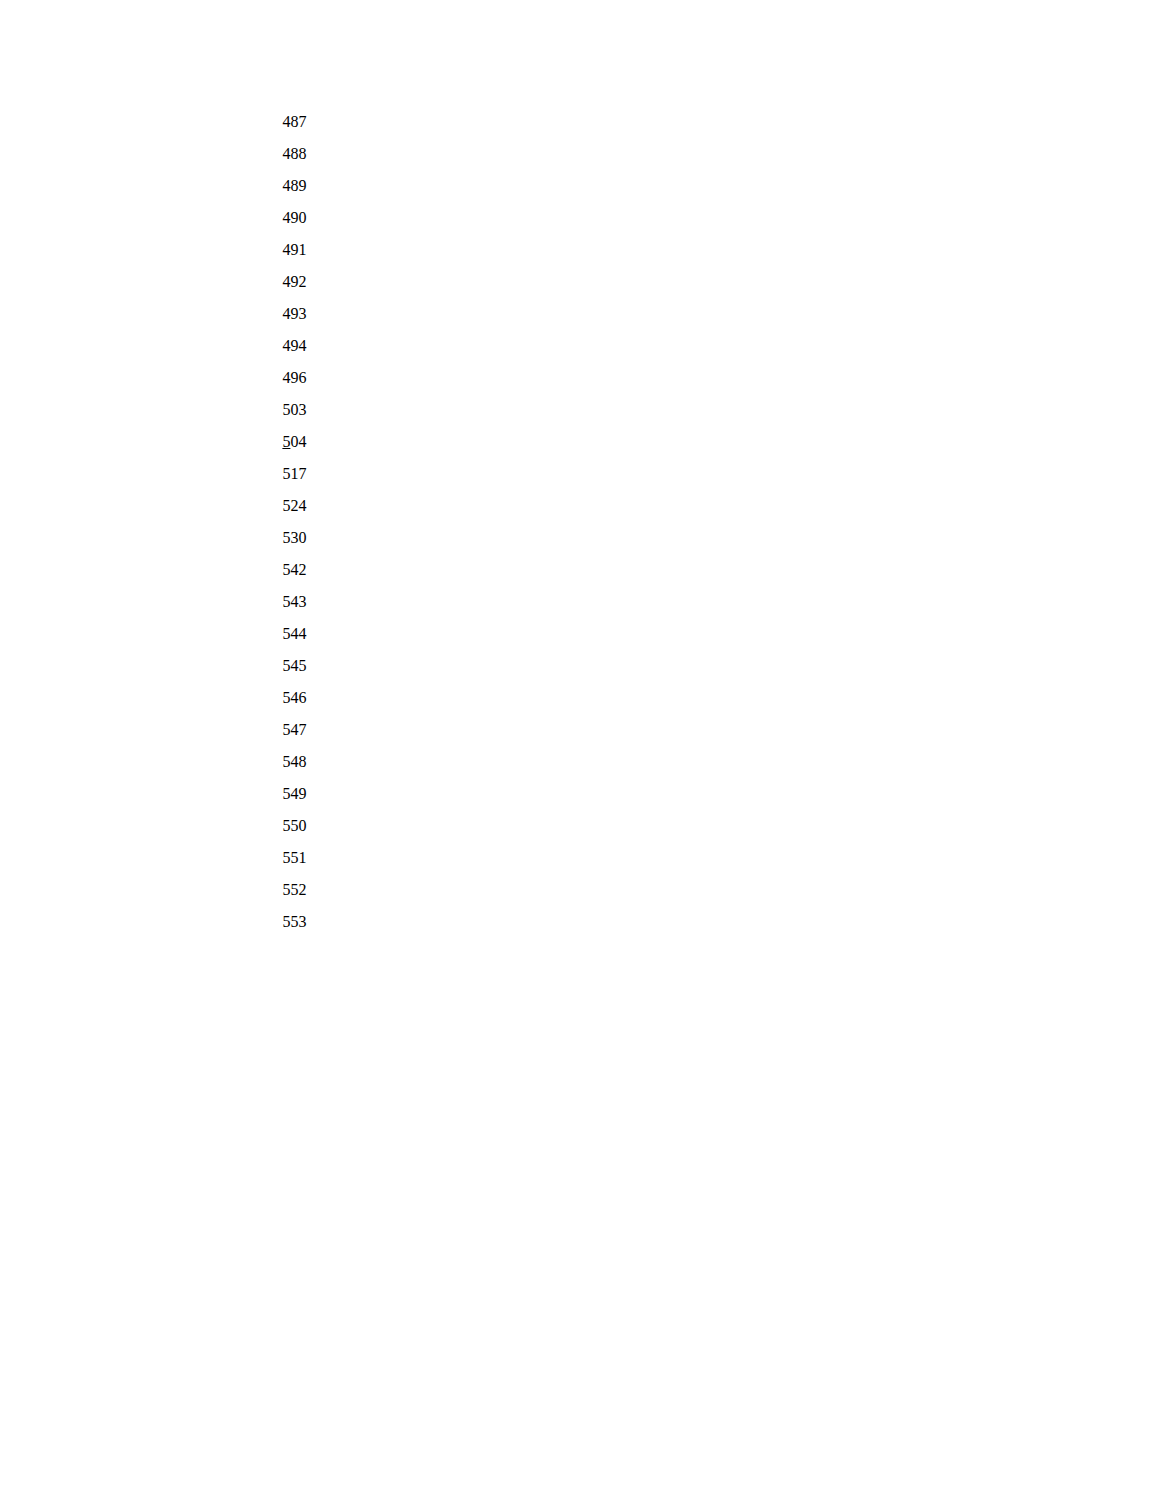487
488
489
490
491
492
493
494
496
503
504
517
524
530
542
543
544
545
546
547
548
549
550
551
552
553